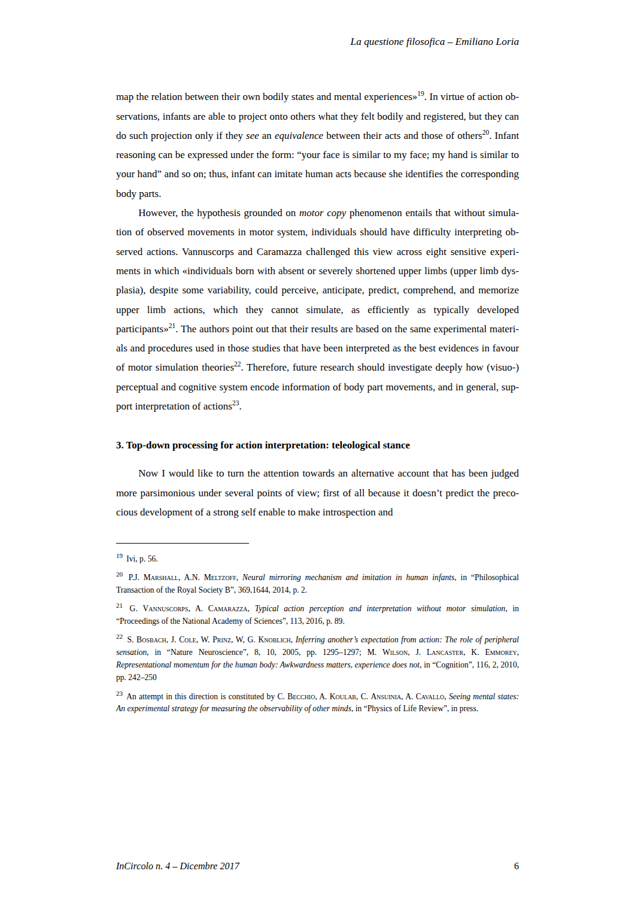La questione filosofica – Emiliano Loria
map the relation between their own bodily states and mental experiences»19. In virtue of action observations, infants are able to project onto others what they felt bodily and registered, but they can do such projection only if they see an equivalence between their acts and those of others20. Infant reasoning can be expressed under the form: “your face is similar to my face; my hand is similar to your hand” and so on; thus, infant can imitate human acts because she identifies the corresponding body parts.
However, the hypothesis grounded on motor copy phenomenon entails that without simulation of observed movements in motor system, individuals should have difficulty interpreting observed actions. Vannuscorps and Caramazza challenged this view across eight sensitive experiments in which «individuals born with absent or severely shortened upper limbs (upper limb dysplasia), despite some variability, could perceive, anticipate, predict, comprehend, and memorize upper limb actions, which they cannot simulate, as efficiently as typically developed participants»21. The authors point out that their results are based on the same experimental materials and procedures used in those studies that have been interpreted as the best evidences in favour of motor simulation theories22. Therefore, future research should investigate deeply how (visuo-) perceptual and cognitive system encode information of body part movements, and in general, support interpretation of actions23.
3. Top-down processing for action interpretation: teleological stance
Now I would like to turn the attention towards an alternative account that has been judged more parsimonious under several points of view; first of all because it doesn’t predict the precocious development of a strong self enable to make introspection and
19 Ivi, p. 56.
20 P.J. Marshall, A.N. Meltzoff, Neural mirroring mechanism and imitation in human infants, in “Philosophical Transaction of the Royal Society B”, 369,1644, 2014, p. 2.
21 G. Vannuscorps, A. Camarazza, Typical action perception and interpretation without motor simulation, in “Proceedings of the National Academy of Sciences”, 113, 2016, p. 89.
22 S. Bosbach, J. Cole, W. Prinz, W, G. Knoblich, Inferring another’s expectation from action: The role of peripheral sensation, in “Nature Neuroscience”, 8, 10, 2005, pp. 1295–1297; M. Wilson, J. Lancaster, K. Emmorey, Representational momentum for the human body: Awkwardness matters, experience does not, in “Cognition”, 116, 2, 2010, pp. 242–250
23 An attempt in this direction is constituted by C. Becchio, A. Koulab, C. Ansuinia, A. Cavallo, Seeing mental states: An experimental strategy for measuring the observability of other minds, in “Physics of Life Review”, in press.
InCircolo n. 4 – Dicembre 2017 6